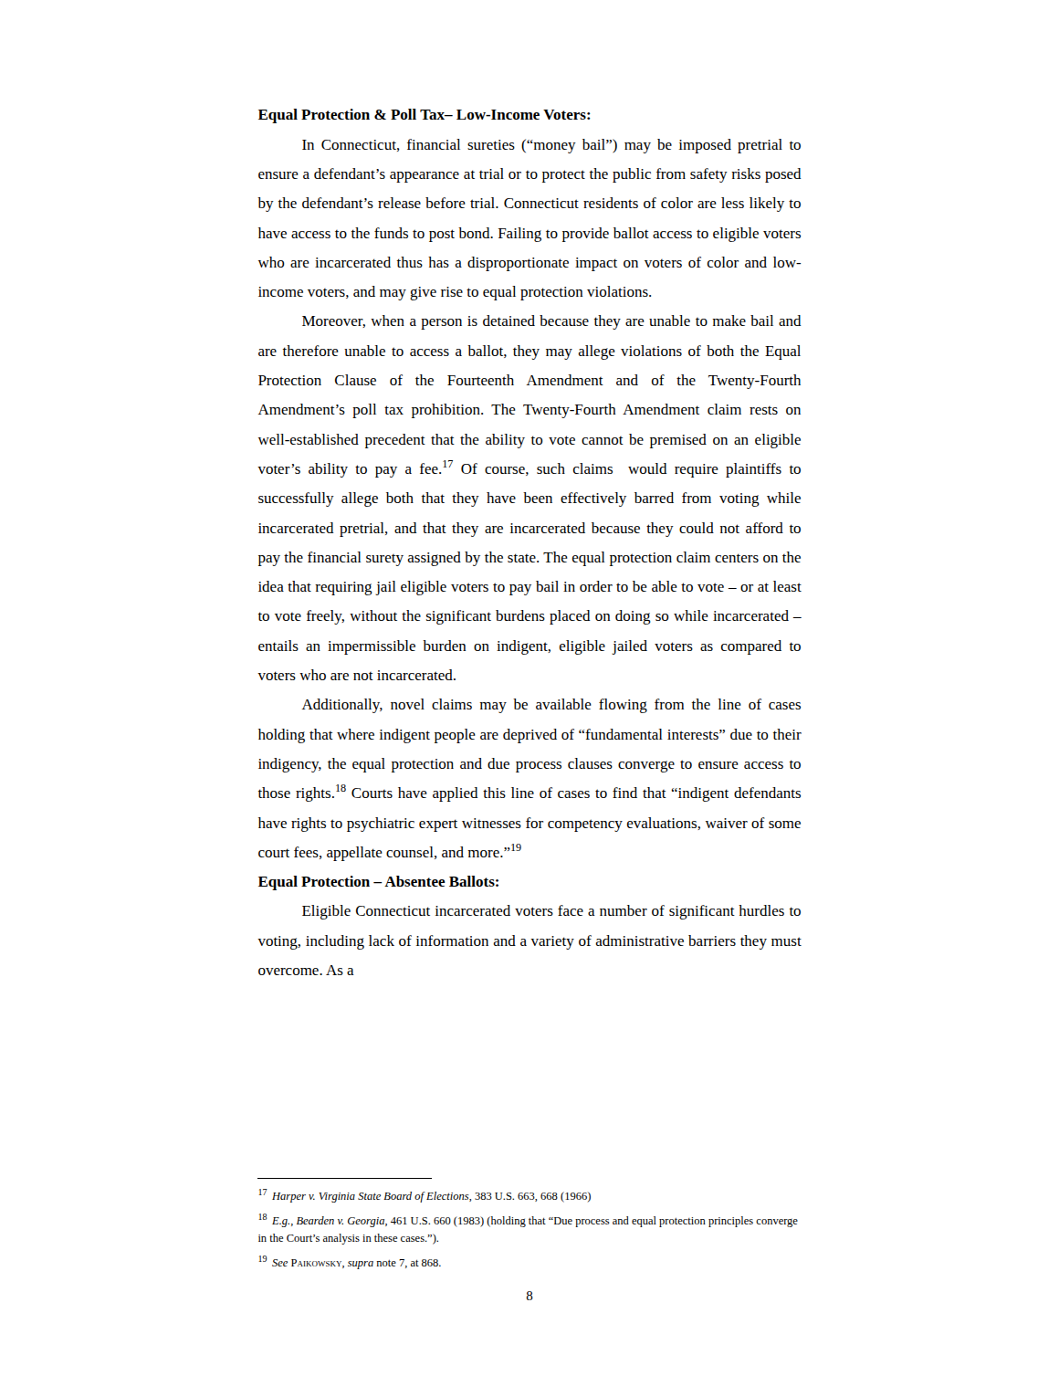Equal Protection & Poll Tax– Low-Income Voters:
In Connecticut, financial sureties (“money bail”) may be imposed pretrial to ensure a defendant’s appearance at trial or to protect the public from safety risks posed by the defendant’s release before trial. Connecticut residents of color are less likely to have access to the funds to post bond. Failing to provide ballot access to eligible voters who are incarcerated thus has a disproportionate impact on voters of color and low-income voters, and may give rise to equal protection violations.
Moreover, when a person is detained because they are unable to make bail and are therefore unable to access a ballot, they may allege violations of both the Equal Protection Clause of the Fourteenth Amendment and of the Twenty-Fourth Amendment’s poll tax prohibition. The Twenty-Fourth Amendment claim rests on well-established precedent that the ability to vote cannot be premised on an eligible voter’s ability to pay a fee.17 Of course, such claims would require plaintiffs to successfully allege both that they have been effectively barred from voting while incarcerated pretrial, and that they are incarcerated because they could not afford to pay the financial surety assigned by the state. The equal protection claim centers on the idea that requiring jail eligible voters to pay bail in order to be able to vote – or at least to vote freely, without the significant burdens placed on doing so while incarcerated – entails an impermissible burden on indigent, eligible jailed voters as compared to voters who are not incarcerated.
Additionally, novel claims may be available flowing from the line of cases holding that where indigent people are deprived of “fundamental interests” due to their indigency, the equal protection and due process clauses converge to ensure access to those rights.18 Courts have applied this line of cases to find that “indigent defendants have rights to psychiatric expert witnesses for competency evaluations, waiver of some court fees, appellate counsel, and more.”19
Equal Protection – Absentee Ballots:
Eligible Connecticut incarcerated voters face a number of significant hurdles to voting, including lack of information and a variety of administrative barriers they must overcome. As a
17 Harper v. Virginia State Board of Elections, 383 U.S. 663, 668 (1966)
18 E.g., Bearden v. Georgia, 461 U.S. 660 (1983) (holding that “Due process and equal protection principles converge in the Court’s analysis in these cases.”).
19 See Paikowsky, supra note 7, at 868.
8